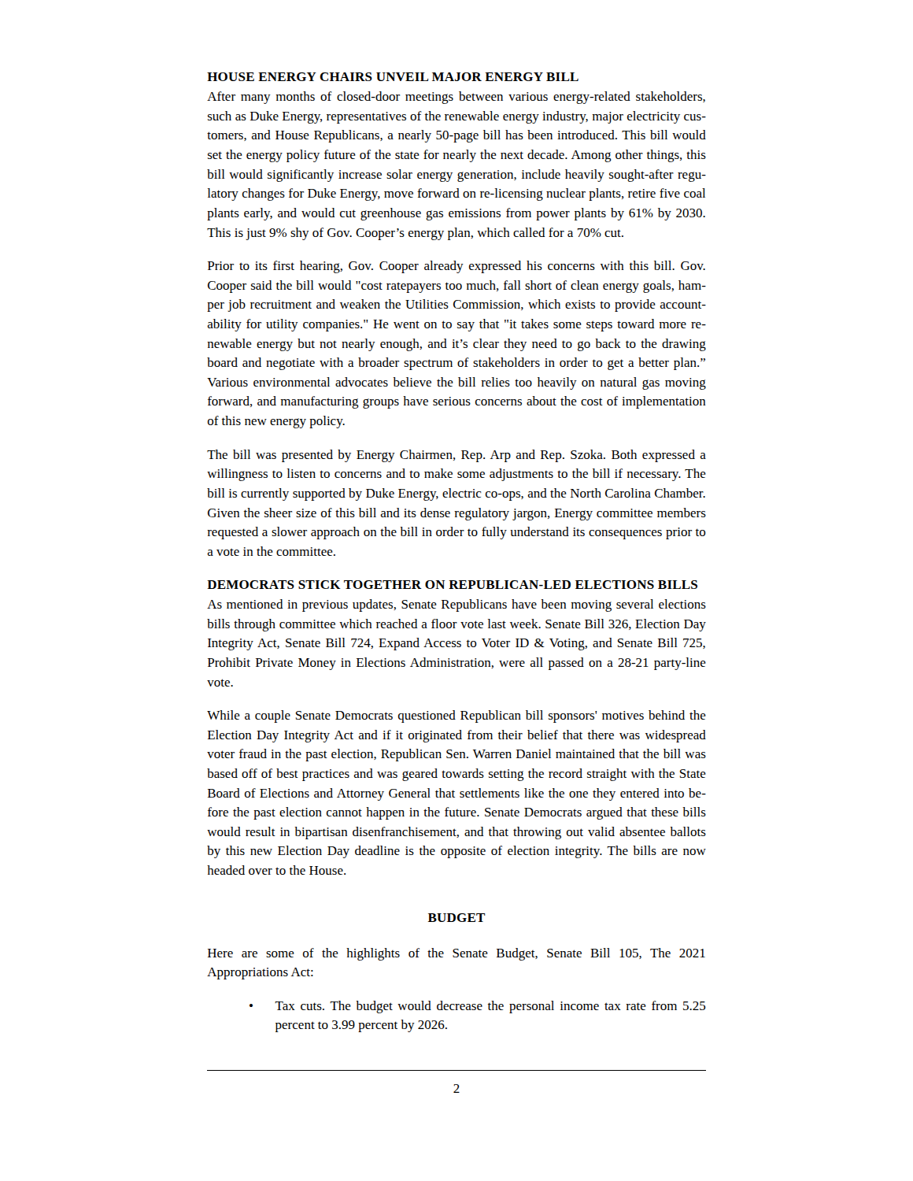House Energy Chairs Unveil Major Energy Bill
After many months of closed-door meetings between various energy-related stakeholders, such as Duke Energy, representatives of the renewable energy industry, major electricity customers, and House Republicans, a nearly 50-page bill has been introduced. This bill would set the energy policy future of the state for nearly the next decade. Among other things, this bill would significantly increase solar energy generation, include heavily sought-after regulatory changes for Duke Energy, move forward on re-licensing nuclear plants, retire five coal plants early, and would cut greenhouse gas emissions from power plants by 61% by 2030. This is just 9% shy of Gov. Cooper’s energy plan, which called for a 70% cut.
Prior to its first hearing, Gov. Cooper already expressed his concerns with this bill. Gov. Cooper said the bill would "cost ratepayers too much, fall short of clean energy goals, hamper job recruitment and weaken the Utilities Commission, which exists to provide accountability for utility companies." He went on to say that "it takes some steps toward more renewable energy but not nearly enough, and it’s clear they need to go back to the drawing board and negotiate with a broader spectrum of stakeholders in order to get a better plan.” Various environmental advocates believe the bill relies too heavily on natural gas moving forward, and manufacturing groups have serious concerns about the cost of implementation of this new energy policy.
The bill was presented by Energy Chairmen, Rep. Arp and Rep. Szoka. Both expressed a willingness to listen to concerns and to make some adjustments to the bill if necessary. The bill is currently supported by Duke Energy, electric co-ops, and the North Carolina Chamber. Given the sheer size of this bill and its dense regulatory jargon, Energy committee members requested a slower approach on the bill in order to fully understand its consequences prior to a vote in the committee.
Democrats Stick Together on Republican-Led Elections Bills
As mentioned in previous updates, Senate Republicans have been moving several elections bills through committee which reached a floor vote last week. Senate Bill 326, Election Day Integrity Act, Senate Bill 724, Expand Access to Voter ID & Voting, and Senate Bill 725, Prohibit Private Money in Elections Administration, were all passed on a 28-21 party-line vote.
While a couple Senate Democrats questioned Republican bill sponsors' motives behind the Election Day Integrity Act and if it originated from their belief that there was widespread voter fraud in the past election, Republican Sen. Warren Daniel maintained that the bill was based off of best practices and was geared towards setting the record straight with the State Board of Elections and Attorney General that settlements like the one they entered into before the past election cannot happen in the future. Senate Democrats argued that these bills would result in bipartisan disenfranchisement, and that throwing out valid absentee ballots by this new Election Day deadline is the opposite of election integrity. The bills are now headed over to the House.
Budget
Here are some of the highlights of the Senate Budget, Senate Bill 105, The 2021 Appropriations Act:
Tax cuts. The budget would decrease the personal income tax rate from 5.25 percent to 3.99 percent by 2026.
2